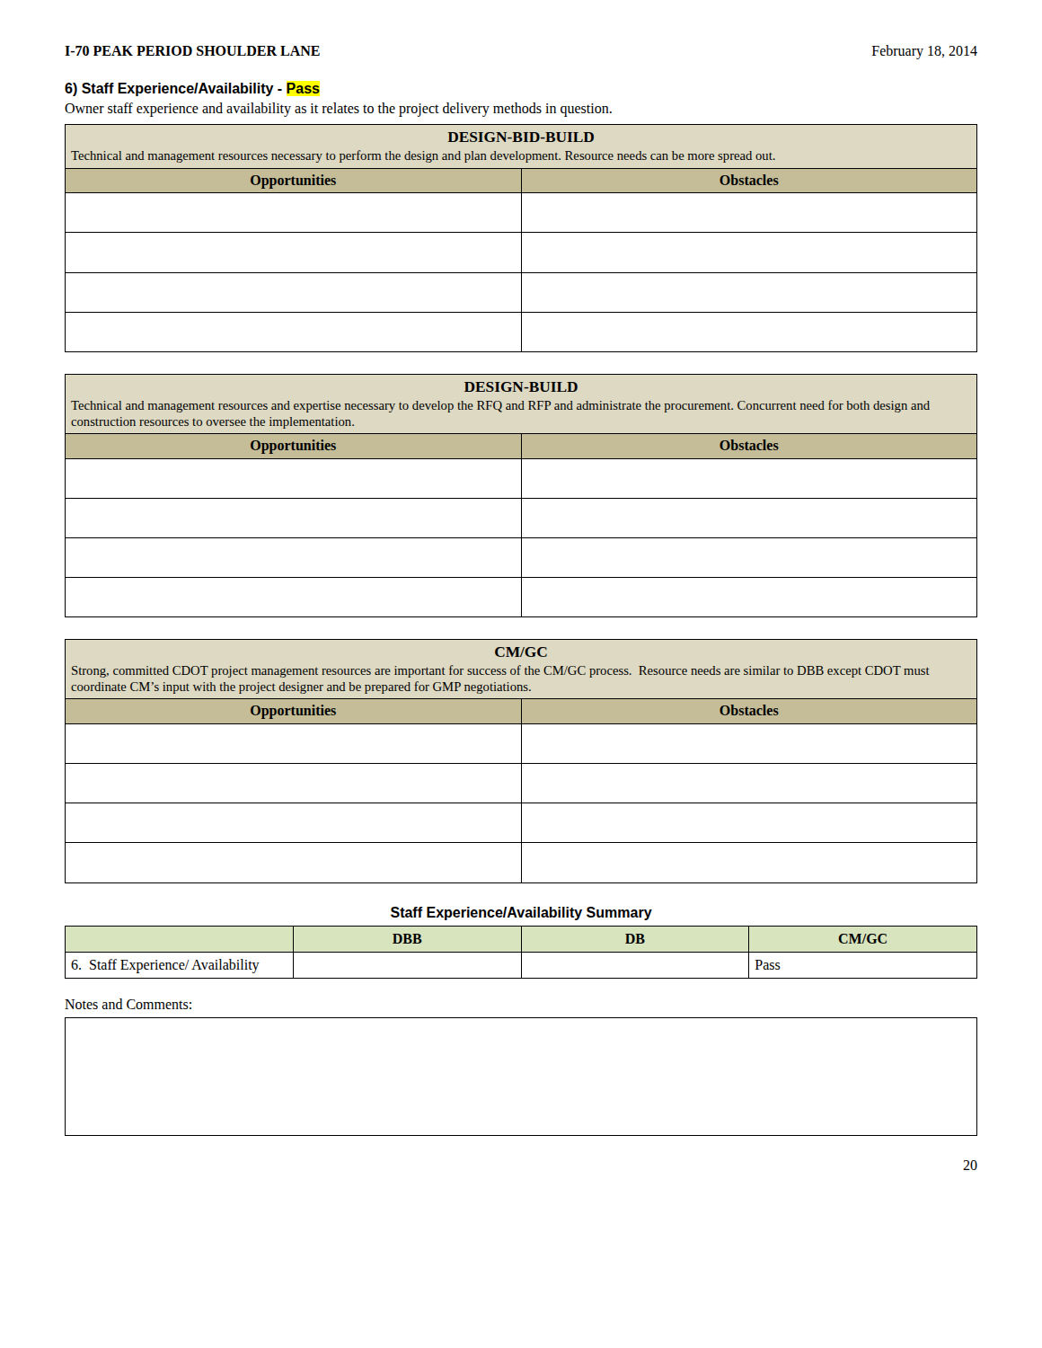I-70 PEAK PERIOD SHOULDER LANE February 18, 2014
6) Staff Experience/Availability - Pass
Owner staff experience and availability as it relates to the project delivery methods in question.
| DESIGN-BID-BUILD |
| Technical and management resources necessary to perform the design and plan development. Resource needs can be more spread out. |
| Opportunities | Obstacles |
| DESIGN-BUILD |
| Technical and management resources and expertise necessary to develop the RFQ and RFP and administrate the procurement. Concurrent need for both design and construction resources to oversee the implementation. |
| Opportunities | Obstacles |
| CM/GC |
| Strong, committed CDOT project management resources are important for success of the CM/GC process. Resource needs are similar to DBB except CDOT must coordinate CM’s input with the project designer and be prepared for GMP negotiations. |
| Opportunities | Obstacles |
Staff Experience/Availability Summary
| | DBB | DB | CM/GC |
| --- | --- | --- | --- |
| 6. Staff Experience/ Availability | | | Pass |
Notes and Comments:
20